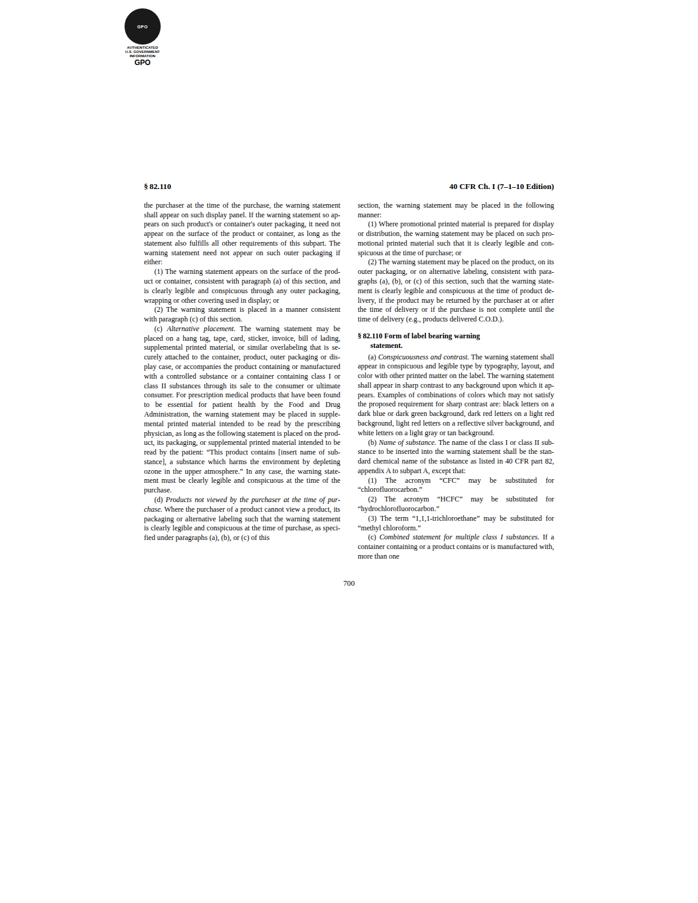GPO
Authenticated
U.S. Government
Information
GPO
§ 82.110
40 CFR Ch. I (7–1–10 Edition)
the purchaser at the time of the purchase, the warning statement shall appear on such display panel. If the warning statement so appears on such product's or container's outer packaging, it need not appear on the surface of the product or container, as long as the statement also fulfills all other requirements of this subpart. The warning statement need not appear on such outer packaging if either:
(1) The warning statement appears on the surface of the product or container, consistent with paragraph (a) of this section, and is clearly legible and conspicuous through any outer packaging, wrapping or other covering used in display; or
(2) The warning statement is placed in a manner consistent with paragraph (c) of this section.
(c) Alternative placement. The warning statement may be placed on a hang tag, tape, card, sticker, invoice, bill of lading, supplemental printed material, or similar overlabeling that is securely attached to the container, product, outer packaging or display case, or accompanies the product containing or manufactured with a controlled substance or a container containing class I or class II substances through its sale to the consumer or ultimate consumer. For prescription medical products that have been found to be essential for patient health by the Food and Drug Administration, the warning statement may be placed in supplemental printed material intended to be read by the prescribing physician, as long as the following statement is placed on the product, its packaging, or supplemental printed material intended to be read by the patient: “This product contains [insert name of substance], a substance which harms the environment by depleting ozone in the upper atmosphere.” In any case, the warning statement must be clearly legible and conspicuous at the time of the purchase.
(d) Products not viewed by the purchaser at the time of purchase. Where the purchaser of a product cannot view a product, its packaging or alternative labeling such that the warning statement is clearly legible and conspicuous at the time of purchase, as specified under paragraphs (a), (b), or (c) of this
section, the warning statement may be placed in the following manner:
(1) Where promotional printed material is prepared for display or distribution, the warning statement may be placed on such promotional printed material such that it is clearly legible and conspicuous at the time of purchase; or
(2) The warning statement may be placed on the product, on its outer packaging, or on alternative labeling, consistent with paragraphs (a), (b), or (c) of this section, such that the warning statement is clearly legible and conspicuous at the time of product delivery, if the product may be returned by the purchaser at or after the time of delivery or if the purchase is not complete until the time of delivery (e.g., products delivered C.O.D.).
§ 82.110 Form of label bearing warning statement.
(a) Conspicuousness and contrast. The warning statement shall appear in conspicuous and legible type by typography, layout, and color with other printed matter on the label. The warning statement shall appear in sharp contrast to any background upon which it appears. Examples of combinations of colors which may not satisfy the proposed requirement for sharp contrast are: black letters on a dark blue or dark green background, dark red letters on a light red background, light red letters on a reflective silver background, and white letters on a light gray or tan background.
(b) Name of substance. The name of the class I or class II substance to be inserted into the warning statement shall be the standard chemical name of the substance as listed in 40 CFR part 82, appendix A to subpart A, except that:
(1) The acronym “CFC” may be substituted for “chlorofluorocarbon.”
(2) The acronym “HCFC” may be substituted for “hydrochlorofluorocarbon.”
(3) The term “1,1,1-trichloroethane” may be substituted for “methyl chloroform.”
(c) Combined statement for multiple class I substances. If a container containing or a product contains or is manufactured with, more than one
700